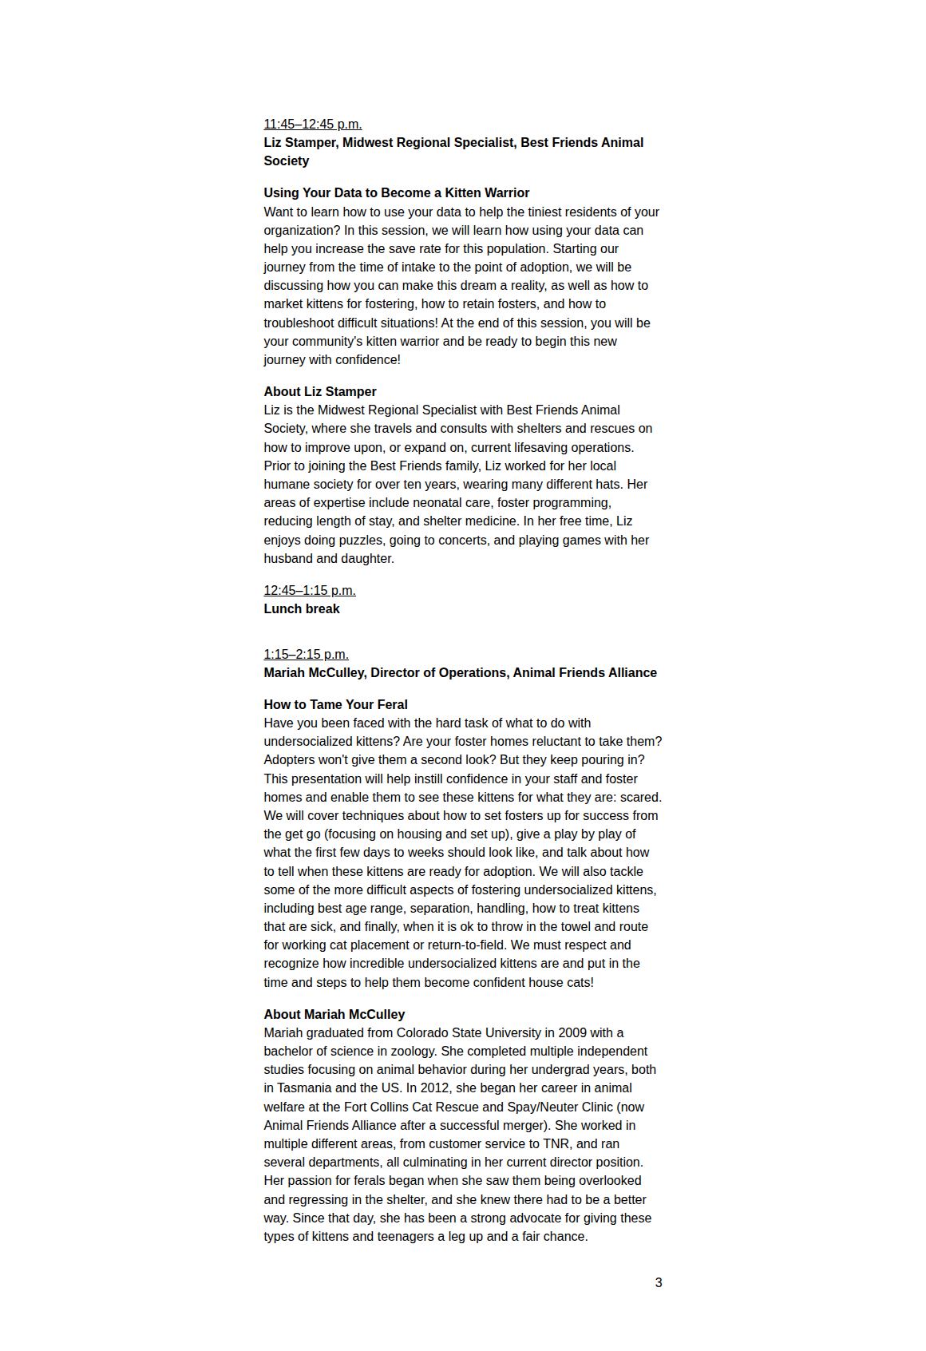11:45–12:45 p.m.
Liz Stamper, Midwest Regional Specialist, Best Friends Animal Society
Using Your Data to Become a Kitten Warrior
Want to learn how to use your data to help the tiniest residents of your organization? In this session, we will learn how using your data can help you increase the save rate for this population. Starting our journey from the time of intake to the point of adoption, we will be discussing how you can make this dream a reality, as well as how to market kittens for fostering, how to retain fosters, and how to troubleshoot difficult situations! At the end of this session, you will be your community's kitten warrior and be ready to begin this new journey with confidence!
About Liz Stamper
Liz is the Midwest Regional Specialist with Best Friends Animal Society, where she travels and consults with shelters and rescues on how to improve upon, or expand on, current lifesaving operations. Prior to joining the Best Friends family, Liz worked for her local humane society for over ten years, wearing many different hats. Her areas of expertise include neonatal care, foster programming, reducing length of stay, and shelter medicine. In her free time, Liz enjoys doing puzzles, going to concerts, and playing games with her husband and daughter.
12:45–1:15 p.m.
Lunch break
1:15–2:15 p.m.
Mariah McCulley, Director of Operations, Animal Friends Alliance
How to Tame Your Feral
Have you been faced with the hard task of what to do with undersocialized kittens? Are your foster homes reluctant to take them? Adopters won't give them a second look? But they keep pouring in? This presentation will help instill confidence in your staff and foster homes and enable them to see these kittens for what they are: scared. We will cover techniques about how to set fosters up for success from the get go (focusing on housing and set up), give a play by play of what the first few days to weeks should look like, and talk about how to tell when these kittens are ready for adoption. We will also tackle some of the more difficult aspects of fostering undersocialized kittens, including best age range, separation, handling, how to treat kittens that are sick, and finally, when it is ok to throw in the towel and route for working cat placement or return-to-field. We must respect and recognize how incredible undersocialized kittens are and put in the time and steps to help them become confident house cats!
About Mariah McCulley
Mariah graduated from Colorado State University in 2009 with a bachelor of science in zoology. She completed multiple independent studies focusing on animal behavior during her undergrad years, both in Tasmania and the US. In 2012, she began her career in animal welfare at the Fort Collins Cat Rescue and Spay/Neuter Clinic (now Animal Friends Alliance after a successful merger). She worked in multiple different areas, from customer service to TNR, and ran several departments, all culminating in her current director position. Her passion for ferals began when she saw them being overlooked and regressing in the shelter, and she knew there had to be a better way. Since that day, she has been a strong advocate for giving these types of kittens and teenagers a leg up and a fair chance.
3